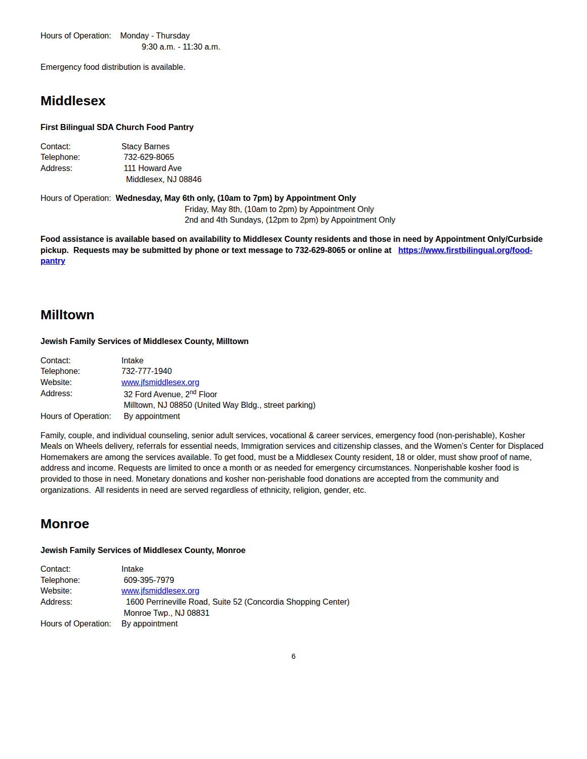Hours of Operation: Monday - Thursday
9:30 a.m. - 11:30 a.m.
Emergency food distribution is available.
Middlesex
First Bilingual SDA Church Food Pantry
| Contact: | Stacy Barnes |
| Telephone: | 732-629-8065 |
| Address: | 111 Howard Ave |
| | Middlesex, NJ 08846 |
Hours of Operation: Wednesday, May 6th only, (10am to 7pm) by Appointment Only
Friday, May 8th, (10am to 2pm) by Appointment Only
2nd and 4th Sundays, (12pm to 2pm) by Appointment Only
Food assistance is available based on availability to Middlesex County residents and those in need by Appointment Only/Curbside pickup. Requests may be submitted by phone or text message to 732-629-8065 or online at https://www.firstbilingual.org/food-pantry
Milltown
Jewish Family Services of Middlesex County, Milltown
| Contact: | Intake |
| Telephone: | 732-777-1940 |
| Website: | www.jfsmiddlesex.org |
| Address: | 32 Ford Avenue, 2 nd Floor |
| | Milltown, NJ 08850 (United Way Bldg., street parking) |
| Hours of Operation: | By appointment |
Family, couple, and individual counseling, senior adult services, vocational & career services, emergency food (non-perishable), Kosher Meals on Wheels delivery, referrals for essential needs, Immigration services and citizenship classes, and the Women's Center for Displaced Homemakers are among the services available. To get food, must be a Middlesex County resident, 18 or older, must show proof of name, address and income. Requests are limited to once a month or as needed for emergency circumstances. Nonperishable kosher food is provided to those in need. Monetary donations and kosher non-perishable food donations are accepted from the community and organizations. All residents in need are served regardless of ethnicity, religion, gender, etc.
Monroe
Jewish Family Services of Middlesex County, Monroe
| Contact: | Intake |
| Telephone: | 609-395-7979 |
| Website: | www.jfsmiddlesex.org |
| Address: | 1600 Perrineville Road, Suite 52 (Concordia Shopping Center) |
| | Monroe Twp., NJ 08831 |
| Hours of Operation: | By appointment |
6